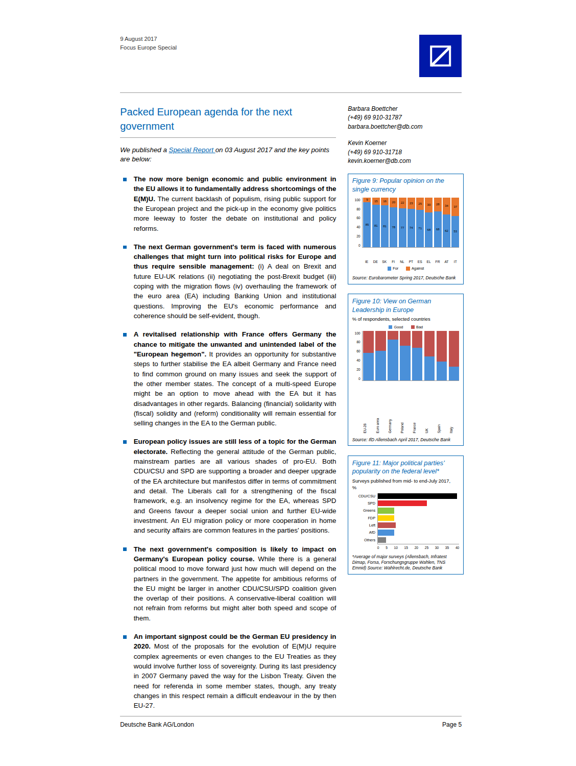9 August 2017
Focus Europe Special
Packed European agenda for the next government
We published a Special Report on 03 August 2017 and the key points are below:
The now more benign economic and public environment in the EU allows it to fundamentally address shortcomings of the E(M)U. The current backlash of populism, rising public support for the European project and the pick-up in the economy give politics more leeway to foster the debate on institutional and policy reforms.
The next German government's term is faced with numerous challenges that might turn into political risks for Europe and thus require sensible management: (i) A deal on Brexit and future EU-UK relations (ii) negotiating the post-Brexit budget (iii) coping with the migration flows (iv) overhauling the framework of the euro area (EA) including Banking Union and institutional questions. Improving the EU's economic performance and coherence should be self-evident, though.
A revitalised relationship with France offers Germany the chance to mitigate the unwanted and unintended label of the "European hegemon". It provides an opportunity for substantive steps to further stabilise the EA albeit Germany and France need to find common ground on many issues and seek the support of the other member states. The concept of a multi-speed Europe might be an option to move ahead with the EA but it has disadvantages in other regards. Balancing (financial) solidarity with (fiscal) solidity and (reform) conditionality will remain essential for selling changes in the EA to the German public.
European policy issues are still less of a topic for the German electorate. Reflecting the general attitude of the German public, mainstream parties are all various shades of pro-EU. Both CDU/CSU and SPD are supporting a broader and deeper upgrade of the EA architecture but manifestos differ in terms of commitment and detail. The Liberals call for a strengthening of the fiscal framework, e.g. an insolvency regime for the EA, whereas SPD and Greens favour a deeper social union and further EU-wide investment. An EU migration policy or more cooperation in home and security affairs are common features in the parties' positions.
The next government's composition is likely to impact on Germany's European policy course. While there is a general political mood to move forward just how much will depend on the partners in the government. The appetite for ambitious reforms of the EU might be larger in another CDU/CSU/SPD coalition given the overlap of their positions. A conservative-liberal coalition will not refrain from reforms but might alter both speed and scope of them.
An important signpost could be the German EU presidency in 2020. Most of the proposals for the evolution of E(M)U require complex agreements or even changes to the EU Treaties as they would involve further loss of sovereignty. During its last presidency in 2007 Germany paved the way for the Lisbon Treaty. Given the need for referenda in some member states, though, any treaty changes in this respect remain a difficult endeavour in the by then EU-27.
Barbara Boettcher
(+49) 69 910-31787
barbara.boettcher@db.com
Kevin Koerner
(+49) 69 910-31718
kevin.koerner@db.com
Figure 9: Popular opinion on the single currency
100806040200
9
85
15
81
16
81
20
78
22
77
23
74
25
71
30
68
28
68
34
62
37
53
IE DE SK FI NL PT ES EL FR AT IT
For
Against
Source: Eurobarometer Spring 2017, Deutsche Bank
Figure 10: View on German Leadership in Europe
% of respondents, selected countries
Good
Bad
100806040200
EU-28 Euro area Germany Poland France UK Spain Italy
Source: IfD Allensbach April 2017, Deutsche Bank
Figure 11: Major political parties' popularity on the federal level*
Surveys published from mid- to end-July 2017,
%
CDU/CSU
SPD
Greens
FDP
Left
AfD
Others
0510152025303540
*Average of major surveys (Allensbach, Infratest Dimap, Forsa, Forschungsgruppe Wahlen, TNS Emnid) Source: Wahlrecht.de, Deutsche Bank
Deutsche Bank AG/London Page 5